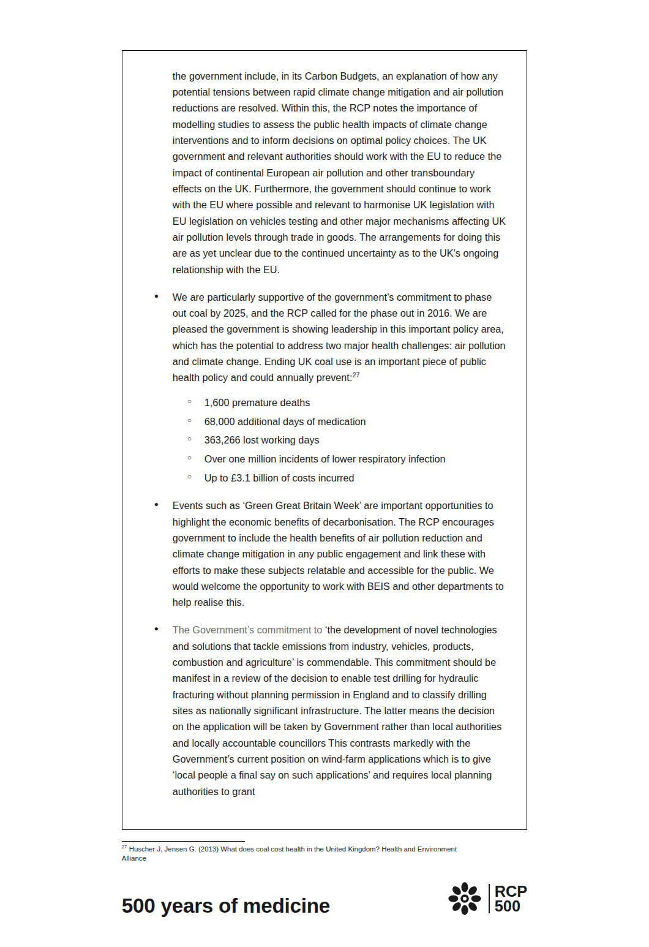the government include, in its Carbon Budgets, an explanation of how any potential tensions between rapid climate change mitigation and air pollution reductions are resolved. Within this, the RCP notes the importance of modelling studies to assess the public health impacts of climate change interventions and to inform decisions on optimal policy choices. The UK government and relevant authorities should work with the EU to reduce the impact of continental European air pollution and other transboundary effects on the UK. Furthermore, the government should continue to work with the EU where possible and relevant to harmonise UK legislation with EU legislation on vehicles testing and other major mechanisms affecting UK air pollution levels through trade in goods. The arrangements for doing this are as yet unclear due to the continued uncertainty as to the UK's ongoing relationship with the EU.
We are particularly supportive of the government’s commitment to phase out coal by 2025, and the RCP called for the phase out in 2016. We are pleased the government is showing leadership in this important policy area, which has the potential to address two major health challenges: air pollution and climate change. Ending UK coal use is an important piece of public health policy and could annually prevent:27
1,600 premature deaths
68,000 additional days of medication
363,266 lost working days
Over one million incidents of lower respiratory infection
Up to £3.1 billion of costs incurred
Events such as ‘Green Great Britain Week’ are important opportunities to highlight the economic benefits of decarbonisation. The RCP encourages government to include the health benefits of air pollution reduction and climate change mitigation in any public engagement and link these with efforts to make these subjects relatable and accessible for the public. We would welcome the opportunity to work with BEIS and other departments to help realise this.
The Government’s commitment to ‘the development of novel technologies and solutions that tackle emissions from industry, vehicles, products, combustion and agriculture’ is commendable. This commitment should be manifest in a review of the decision to enable test drilling for hydraulic fracturing without planning permission in England and to classify drilling sites as nationally significant infrastructure. The latter means the decision on the application will be taken by Government rather than local authorities and locally accountable councillors This contrasts markedly with the Government’s current position on wind-farm applications which is to give ‘local people a final say on such applications’ and requires local planning authorities to grant
27 Huscher J, Jensen G. (2013) What does coal cost health in the United Kingdom? Health and Environment Alliance
500 years of medicine
RCP 500